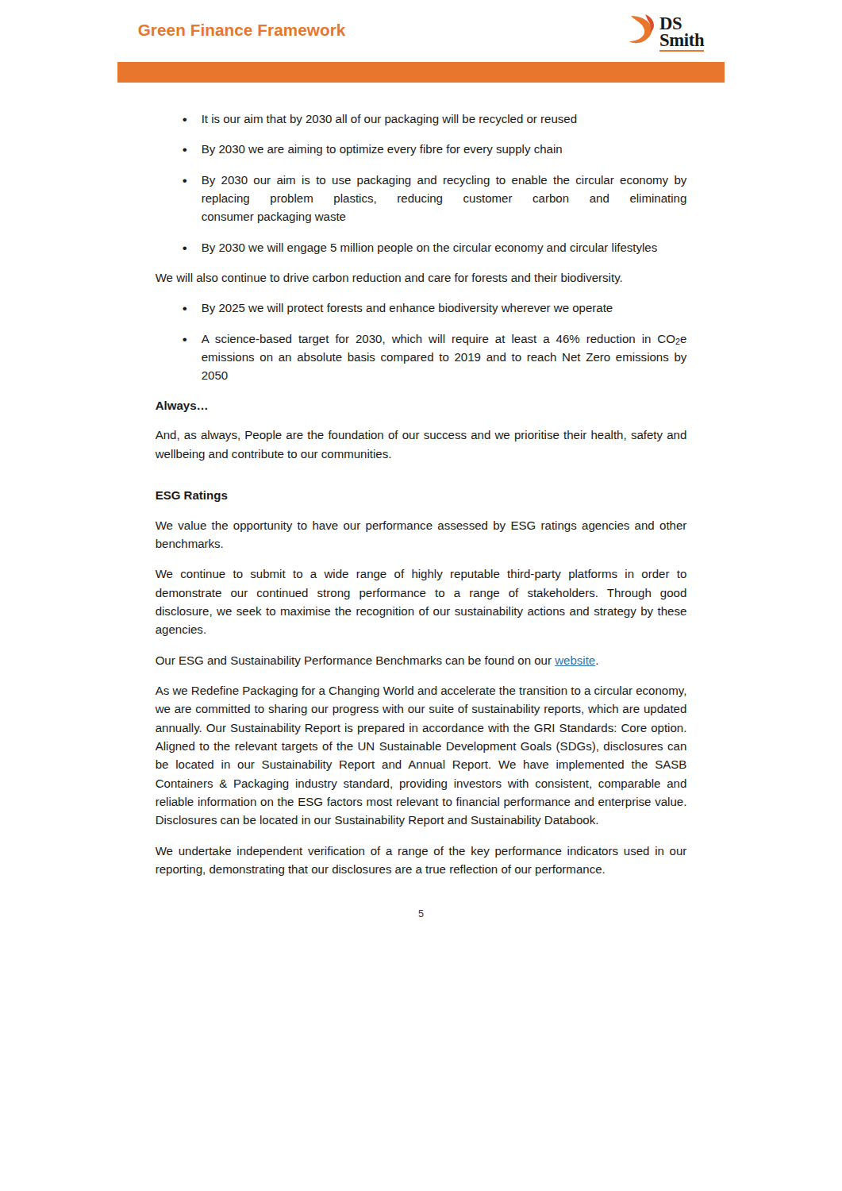Green Finance Framework
DS Smith
It is our aim that by 2030 all of our packaging will be recycled or reused
By 2030 we are aiming to optimize every fibre for every supply chain
By 2030 our aim is to use packaging and recycling to enable the circular economy by replacing problem plastics, reducing customer carbon and eliminating consumer packaging waste
By 2030 we will engage 5 million people on the circular economy and circular lifestyles
We will also continue to drive carbon reduction and care for forests and their biodiversity.
By 2025 we will protect forests and enhance biodiversity wherever we operate
A science-based target for 2030, which will require at least a 46% reduction in CO2e emissions on an absolute basis compared to 2019 and to reach Net Zero emissions by 2050
Always…
And, as always, People are the foundation of our success and we prioritise their health, safety and wellbeing and contribute to our communities.
ESG Ratings
We value the opportunity to have our performance assessed by ESG ratings agencies and other benchmarks.
We continue to submit to a wide range of highly reputable third-party platforms in order to demonstrate our continued strong performance to a range of stakeholders. Through good disclosure, we seek to maximise the recognition of our sustainability actions and strategy by these agencies.
Our ESG and Sustainability Performance Benchmarks can be found on our website.
As we Redefine Packaging for a Changing World and accelerate the transition to a circular economy, we are committed to sharing our progress with our suite of sustainability reports, which are updated annually. Our Sustainability Report is prepared in accordance with the GRI Standards: Core option. Aligned to the relevant targets of the UN Sustainable Development Goals (SDGs), disclosures can be located in our Sustainability Report and Annual Report. We have implemented the SASB Containers & Packaging industry standard, providing investors with consistent, comparable and reliable information on the ESG factors most relevant to financial performance and enterprise value. Disclosures can be located in our Sustainability Report and Sustainability Databook.
We undertake independent verification of a range of the key performance indicators used in our reporting, demonstrating that our disclosures are a true reflection of our performance.
5